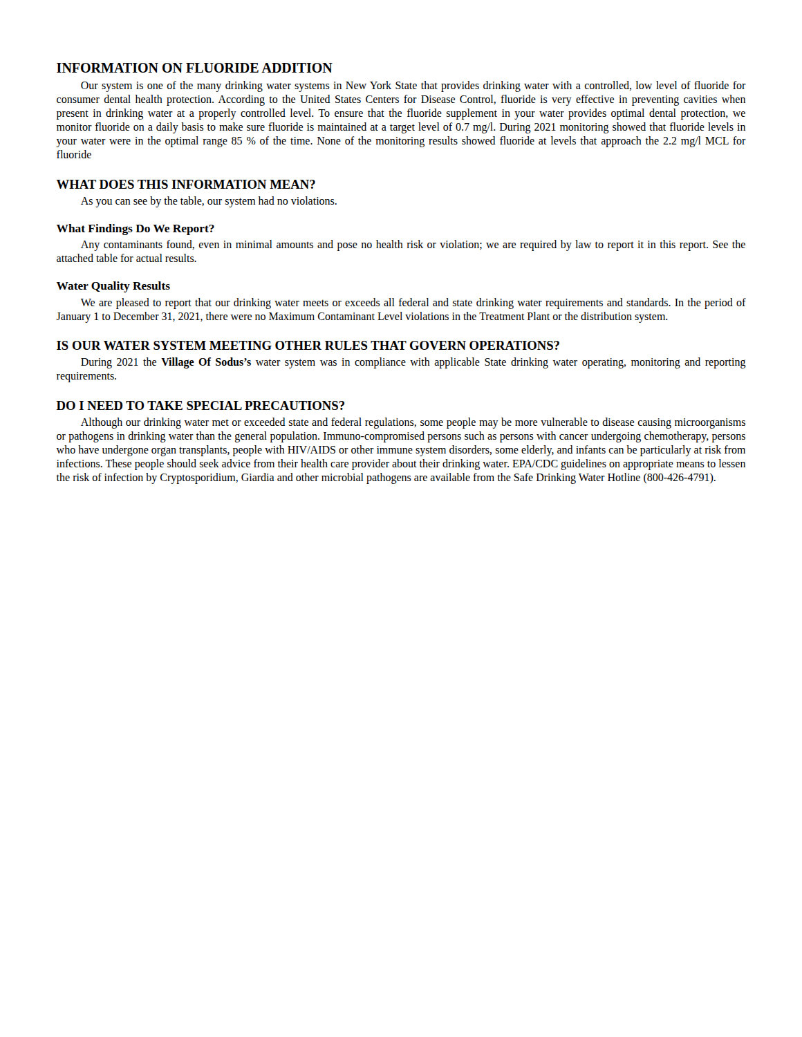INFORMATION ON FLUORIDE ADDITION
Our system is one of the many drinking water systems in New York State that provides drinking water with a controlled, low level of fluoride for consumer dental health protection. According to the United States Centers for Disease Control, fluoride is very effective in preventing cavities when present in drinking water at a properly controlled level. To ensure that the fluoride supplement in your water provides optimal dental protection, we monitor fluoride on a daily basis to make sure fluoride is maintained at a target level of 0.7 mg/l. During 2021 monitoring showed that fluoride levels in your water were in the optimal range 85 % of the time. None of the monitoring results showed fluoride at levels that approach the 2.2 mg/l MCL for fluoride
WHAT DOES THIS INFORMATION MEAN?
As you can see by the table, our system had no violations.
What Findings Do We Report?
Any contaminants found, even in minimal amounts and pose no health risk or violation; we are required by law to report it in this report. See the attached table for actual results.
Water Quality Results
We are pleased to report that our drinking water meets or exceeds all federal and state drinking water requirements and standards. In the period of January 1 to December 31, 2021, there were no Maximum Contaminant Level violations in the Treatment Plant or the distribution system.
IS OUR WATER SYSTEM MEETING OTHER RULES THAT GOVERN OPERATIONS?
During 2021 the Village Of Sodus’s water system was in compliance with applicable State drinking water operating, monitoring and reporting requirements.
DO I NEED TO TAKE SPECIAL PRECAUTIONS?
Although our drinking water met or exceeded state and federal regulations, some people may be more vulnerable to disease causing microorganisms or pathogens in drinking water than the general population. Immuno-compromised persons such as persons with cancer undergoing chemotherapy, persons who have undergone organ transplants, people with HIV/AIDS or other immune system disorders, some elderly, and infants can be particularly at risk from infections. These people should seek advice from their health care provider about their drinking water. EPA/CDC guidelines on appropriate means to lessen the risk of infection by Cryptosporidium, Giardia and other microbial pathogens are available from the Safe Drinking Water Hotline (800-426-4791).